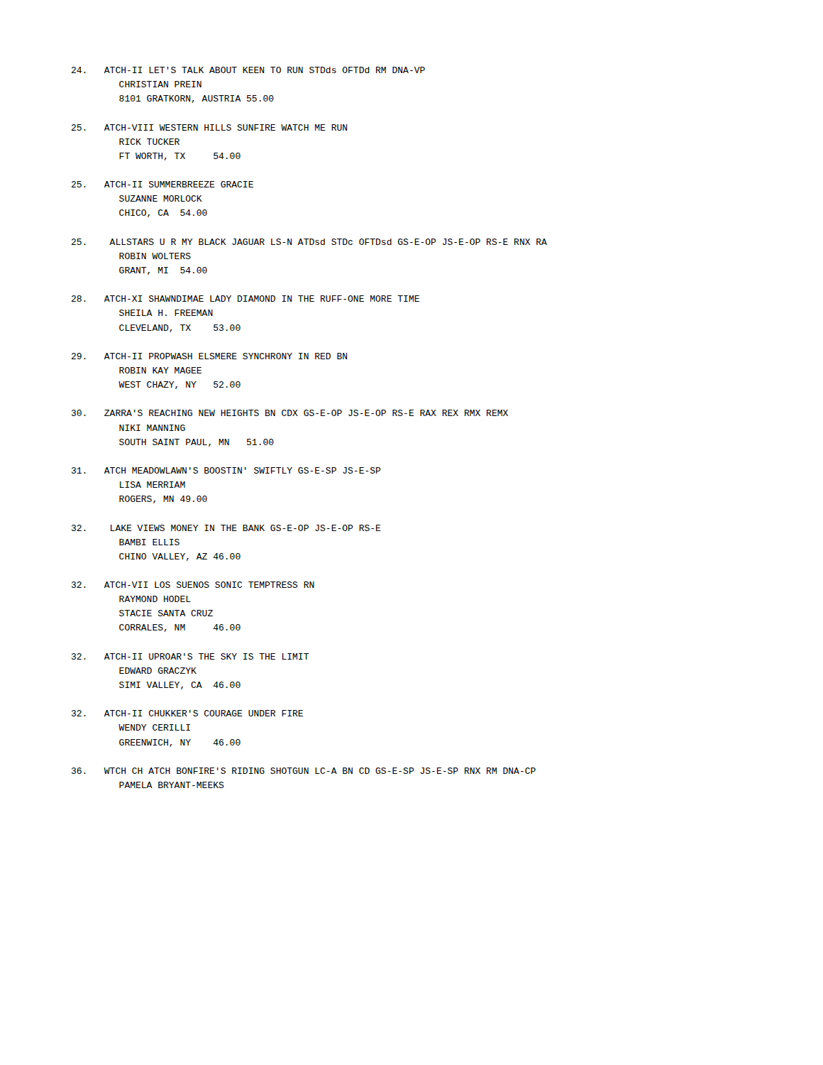24. ATCH-II LET'S TALK ABOUT KEEN TO RUN STDds OFTDd RM DNA-VP
CHRISTIAN PREIN
8101 GRATKORN, AUSTRIA 55.00
25. ATCH-VIII WESTERN HILLS SUNFIRE WATCH ME RUN
RICK TUCKER
FT WORTH, TX 54.00
25. ATCH-II SUMMERBREEZE GRACIE
SUZANNE MORLOCK
CHICO, CA 54.00
25. ALLSTARS U R MY BLACK JAGUAR LS-N ATDsd STDc OFTDsd GS-E-OP JS-E-OP RS-E RNX RA
ROBIN WOLTERS
GRANT, MI 54.00
28. ATCH-XI SHAWNDIMAE LADY DIAMOND IN THE RUFF-ONE MORE TIME
SHEILA H. FREEMAN
CLEVELAND, TX 53.00
29. ATCH-II PROPWASH ELSMERE SYNCHRONY IN RED BN
ROBIN KAY MAGEE
WEST CHAZY, NY 52.00
30. ZARRA'S REACHING NEW HEIGHTS BN CDX GS-E-OP JS-E-OP RS-E RAX REX RMX REMX
NIKI MANNING
SOUTH SAINT PAUL, MN 51.00
31. ATCH MEADOWLAWN'S BOOSTIN' SWIFTLY GS-E-SP JS-E-SP
LISA MERRIAM
ROGERS, MN 49.00
32. LAKE VIEWS MONEY IN THE BANK GS-E-OP JS-E-OP RS-E
BAMBI ELLIS
CHINO VALLEY, AZ 46.00
32. ATCH-VII LOS SUENOS SONIC TEMPTRESS RN
RAYMOND HODEL
STACIE SANTA CRUZ
CORRALES, NM 46.00
32. ATCH-II UPROAR'S THE SKY IS THE LIMIT
EDWARD GRACZYK
SIMI VALLEY, CA 46.00
32. ATCH-II CHUKKER'S COURAGE UNDER FIRE
WENDY CERILLI
GREENWICH, NY 46.00
36. WTCH CH ATCH BONFIRE'S RIDING SHOTGUN LC-A BN CD GS-E-SP JS-E-SP RNX RM DNA-CP
PAMELA BRYANT-MEEKS